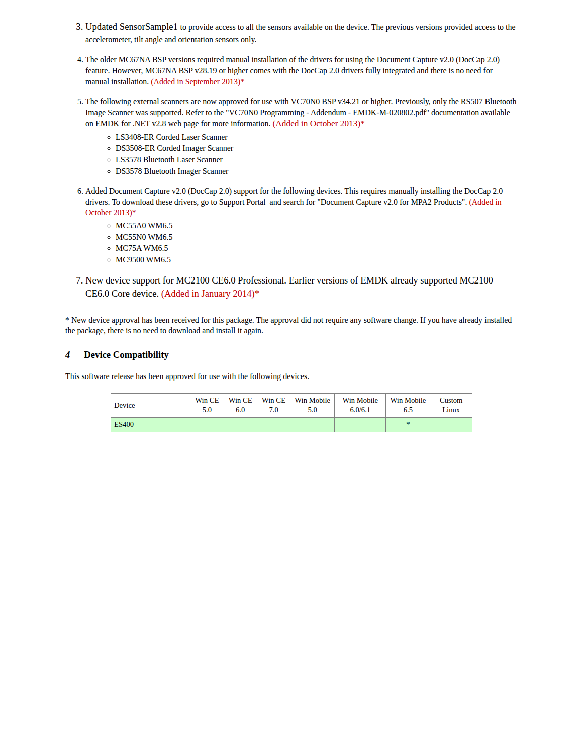Updated SensorSample1 to provide access to all the sensors available on the device. The previous versions provided access to the accelerometer, tilt angle and orientation sensors only.
The older MC67NA BSP versions required manual installation of the drivers for using the Document Capture v2.0 (DocCap 2.0) feature. However, MC67NA BSP v28.19 or higher comes with the DocCap 2.0 drivers fully integrated and there is no need for manual installation. (Added in September 2013)*
The following external scanners are now approved for use with VC70N0 BSP v34.21 or higher. Previously, only the RS507 Bluetooth Image Scanner was supported. Refer to the "VC70N0 Programming - Addendum - EMDK-M-020802.pdf" documentation available on EMDK for .NET v2.8 web page for more information. (Added in October 2013)*
LS3408-ER Corded Laser Scanner
DS3508-ER Corded Imager Scanner
LS3578 Bluetooth Laser Scanner
DS3578 Bluetooth Imager Scanner
Added Document Capture v2.0 (DocCap 2.0) support for the following devices. This requires manually installing the DocCap 2.0 drivers. To download these drivers, go to Support Portal and search for "Document Capture v2.0 for MPA2 Products". (Added in October 2013)*
MC55A0 WM6.5
MC55N0 WM6.5
MC75A WM6.5
MC9500 WM6.5
New device support for MC2100 CE6.0 Professional. Earlier versions of EMDK already supported MC2100 CE6.0 Core device. (Added in January 2014)*
* New device approval has been received for this package. The approval did not require any software change. If you have already installed the package, there is no need to download and install it again.
4 Device Compatibility
This software release has been approved for use with the following devices.
| Device | Win CE 5.0 | Win CE 6.0 | Win CE 7.0 | Win Mobile 5.0 | Win Mobile 6.0/6.1 | Win Mobile 6.5 | Custom Linux |
| --- | --- | --- | --- | --- | --- | --- | --- |
| ES400 | | | | | | * | |